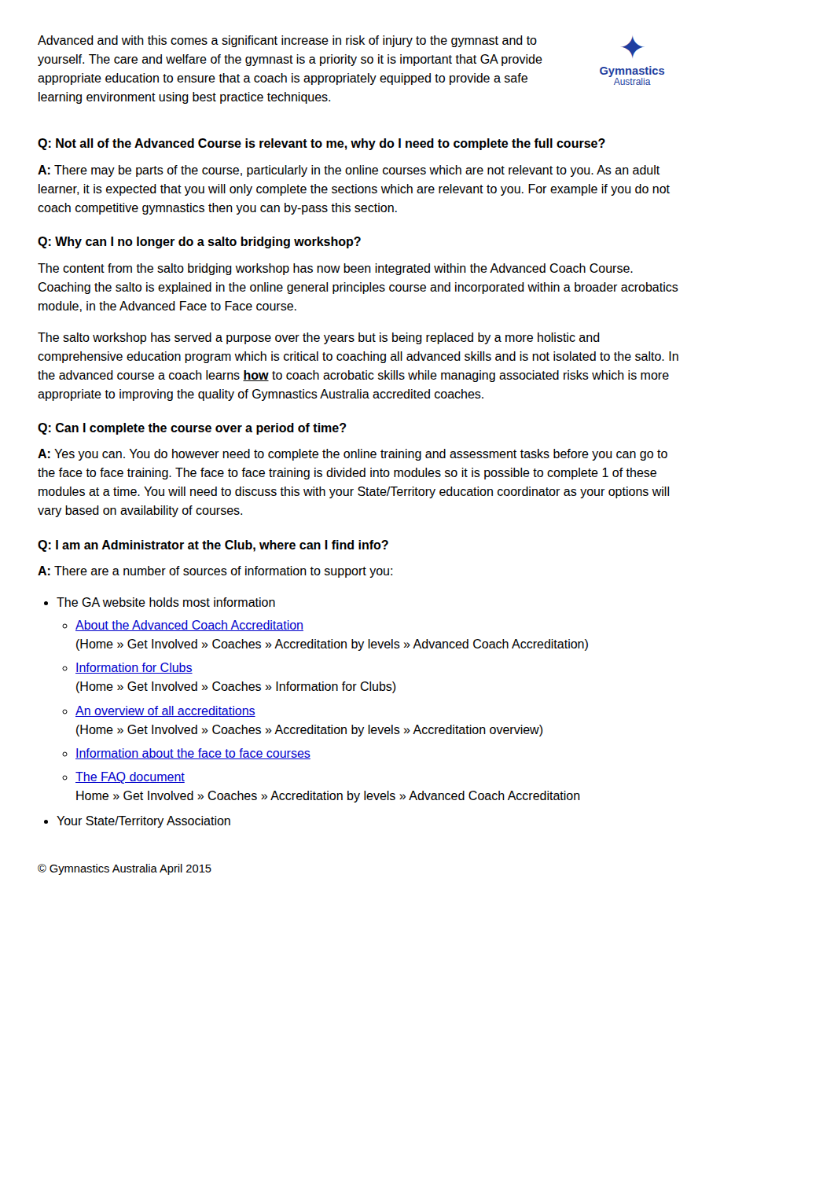✦
GymnasticsAustralia
Advanced and with this comes a significant increase in risk of injury to the gymnast and to yourself. The care and welfare of the gymnast is a priority so it is important that GA provide appropriate education to ensure that a coach is appropriately equipped to provide a safe learning environment using best practice techniques.
Q: Not all of the Advanced Course is relevant to me, why do I need to complete the full course?
A: There may be parts of the course, particularly in the online courses which are not relevant to you. As an adult learner, it is expected that you will only complete the sections which are relevant to you. For example if you do not coach competitive gymnastics then you can by-pass this section.
Q: Why can I no longer do a salto bridging workshop?
The content from the salto bridging workshop has now been integrated within the Advanced Coach Course. Coaching the salto is explained in the online general principles course and incorporated within a broader acrobatics module, in the Advanced Face to Face course.
The salto workshop has served a purpose over the years but is being replaced by a more holistic and comprehensive education program which is critical to coaching all advanced skills and is not isolated to the salto. In the advanced course a coach learns how to coach acrobatic skills while managing associated risks which is more appropriate to improving the quality of Gymnastics Australia accredited coaches.
Q: Can I complete the course over a period of time?
A: Yes you can. You do however need to complete the online training and assessment tasks before you can go to the face to face training. The face to face training is divided into modules so it is possible to complete 1 of these modules at a time. You will need to discuss this with your State/Territory education coordinator as your options will vary based on availability of courses.
Q: I am an Administrator at the Club, where can I find info?
A: There are a number of sources of information to support you:
The GA website holds most information
About the Advanced Coach Accreditation
(Home » Get Involved » Coaches » Accreditation by levels » Advanced Coach Accreditation)
Information for Clubs
(Home » Get Involved » Coaches » Information for Clubs)
An overview of all accreditations
(Home » Get Involved » Coaches » Accreditation by levels » Accreditation overview)
Information about the face to face courses
The FAQ document
Home » Get Involved » Coaches » Accreditation by levels » Advanced Coach Accreditation
Your State/Territory Association
© Gymnastics Australia April 2015